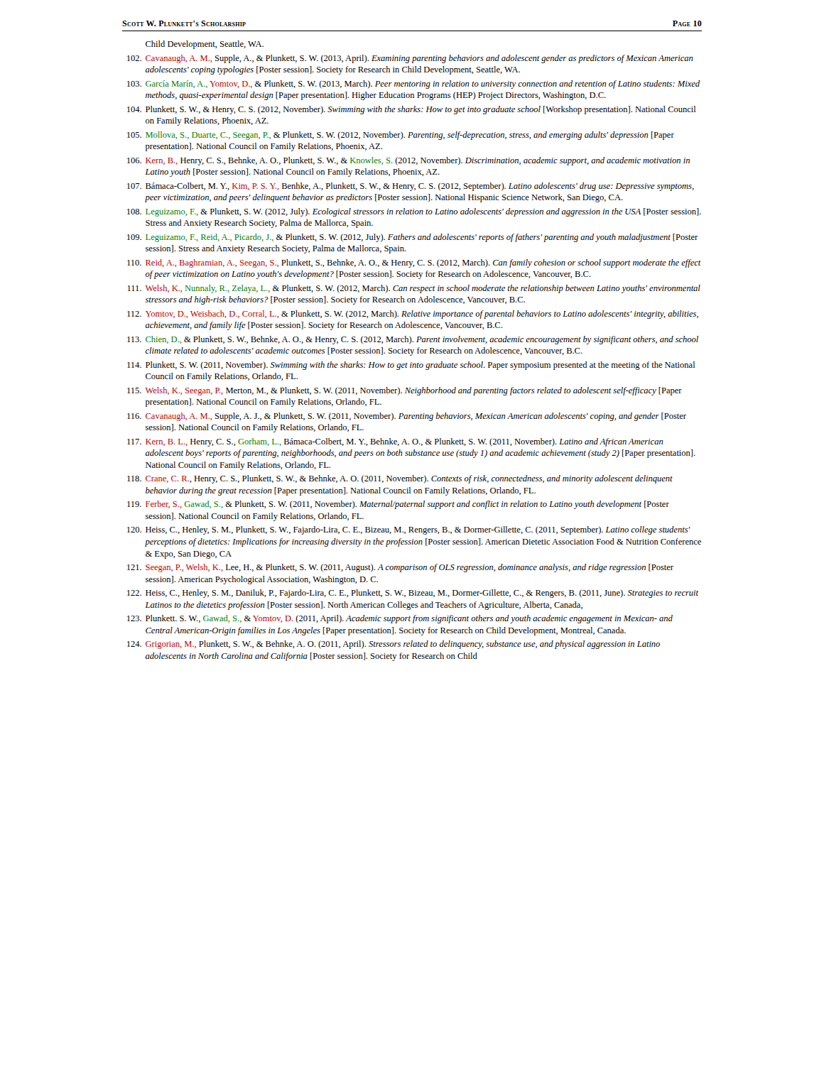Scott W. Plunkett's Scholarship Page 10
Child Development, Seattle, WA.
102. Cavanaugh, A. M., Supple, A., & Plunkett, S. W. (2013, April). Examining parenting behaviors and adolescent gender as predictors of Mexican American adolescents' coping typologies [Poster session]. Society for Research in Child Development, Seattle, WA.
103. García Marín, A., Yomtov, D., & Plunkett, S. W. (2013, March). Peer mentoring in relation to university connection and retention of Latino students: Mixed methods, quasi-experimental design [Paper presentation]. Higher Education Programs (HEP) Project Directors, Washington, D.C.
104. Plunkett, S. W., & Henry, C. S. (2012, November). Swimming with the sharks: How to get into graduate school [Workshop presentation]. National Council on Family Relations, Phoenix, AZ.
105. Mollova, S., Duarte, C., Seegan, P., & Plunkett, S. W. (2012, November). Parenting, self-deprecation, stress, and emerging adults' depression [Paper presentation]. National Council on Family Relations, Phoenix, AZ.
106. Kern, B., Henry, C. S., Behnke, A. O., Plunkett, S. W., & Knowles, S. (2012, November). Discrimination, academic support, and academic motivation in Latino youth [Poster session]. National Council on Family Relations, Phoenix, AZ.
107. Bámaca-Colbert, M. Y., Kim, P. S. Y., Benhke, A., Plunkett, S. W., & Henry, C. S. (2012, September). Latino adolescents' drug use: Depressive symptoms, peer victimization, and peers' delinquent behavior as predictors [Poster session]. National Hispanic Science Network, San Diego, CA.
108. Leguizamo, F., & Plunkett, S. W. (2012, July). Ecological stressors in relation to Latino adolescents' depression and aggression in the USA [Poster session]. Stress and Anxiety Research Society, Palma de Mallorca, Spain.
109. Leguizamo, F., Reid, A., Picardo, J., & Plunkett, S. W. (2012, July). Fathers and adolescents' reports of fathers' parenting and youth maladjustment [Poster session]. Stress and Anxiety Research Society, Palma de Mallorca, Spain.
110. Reid, A., Baghramian, A., Seegan, S., Plunkett, S., Behnke, A. O., & Henry, C. S. (2012, March). Can family cohesion or school support moderate the effect of peer victimization on Latino youth's development? [Poster session]. Society for Research on Adolescence, Vancouver, B.C.
111. Welsh, K., Nunnaly, R., Zelaya, L., & Plunkett, S. W. (2012, March). Can respect in school moderate the relationship between Latino youths' environmental stressors and high-risk behaviors? [Poster session]. Society for Research on Adolescence, Vancouver, B.C.
112. Yomtov, D., Weisbach, D., Corral, L., & Plunkett, S. W. (2012, March). Relative importance of parental behaviors to Latino adolescents' integrity, abilities, achievement, and family life [Poster session]. Society for Research on Adolescence, Vancouver, B.C.
113. Chien, D., & Plunkett, S. W., Behnke, A. O., & Henry, C. S. (2012, March). Parent involvement, academic encouragement by significant others, and school climate related to adolescents' academic outcomes [Poster session]. Society for Research on Adolescence, Vancouver, B.C.
114. Plunkett, S. W. (2011, November). Swimming with the sharks: How to get into graduate school. Paper symposium presented at the meeting of the National Council on Family Relations, Orlando, FL.
115. Welsh, K., Seegan, P., Merton, M., & Plunkett, S. W. (2011, November). Neighborhood and parenting factors related to adolescent self-efficacy [Paper presentation]. National Council on Family Relations, Orlando, FL.
116. Cavanaugh, A. M., Supple, A. J., & Plunkett, S. W. (2011, November). Parenting behaviors, Mexican American adolescents' coping, and gender [Poster session]. National Council on Family Relations, Orlando, FL.
117. Kern, B. L., Henry, C. S., Gorham, L., Bámaca-Colbert, M. Y., Behnke, A. O., & Plunkett, S. W. (2011, November). Latino and African American adolescent boys' reports of parenting, neighborhoods, and peers on both substance use (study 1) and academic achievement (study 2) [Paper presentation]. National Council on Family Relations, Orlando, FL.
118. Crane, C. R., Henry, C. S., Plunkett, S. W., & Behnke, A. O. (2011, November). Contexts of risk, connectedness, and minority adolescent delinquent behavior during the great recession [Paper presentation]. National Council on Family Relations, Orlando, FL.
119. Ferber, S., Gawad, S., & Plunkett, S. W. (2011, November). Maternal/paternal support and conflict in relation to Latino youth development [Poster session]. National Council on Family Relations, Orlando, FL.
120. Heiss, C., Henley, S. M., Plunkett, S. W., Fajardo-Lira, C. E., Bizeau, M., Rengers, B., & Dormer-Gillette, C. (2011, September). Latino college students' perceptions of dietetics: Implications for increasing diversity in the profession [Poster session]. American Dietetic Association Food & Nutrition Conference & Expo, San Diego, CA
121. Seegan, P., Welsh, K., Lee, H., & Plunkett, S. W. (2011, August). A comparison of OLS regression, dominance analysis, and ridge regression [Poster session]. American Psychological Association, Washington, D. C.
122. Heiss, C., Henley, S. M., Daniluk, P., Fajardo-Lira, C. E., Plunkett, S. W., Bizeau, M., Dormer-Gillette, C., & Rengers, B. (2011, June). Strategies to recruit Latinos to the dietetics profession [Poster session]. North American Colleges and Teachers of Agriculture, Alberta, Canada,
123. Plunkett. S. W., Gawad, S., & Yomtov, D. (2011, April). Academic support from significant others and youth academic engagement in Mexican- and Central American-Origin families in Los Angeles [Paper presentation]. Society for Research on Child Development, Montreal, Canada.
124. Grigorian, M., Plunkett, S. W., & Behnke, A. O. (2011, April). Stressors related to delinquency, substance use, and physical aggression in Latino adolescents in North Carolina and California [Poster session]. Society for Research on Child